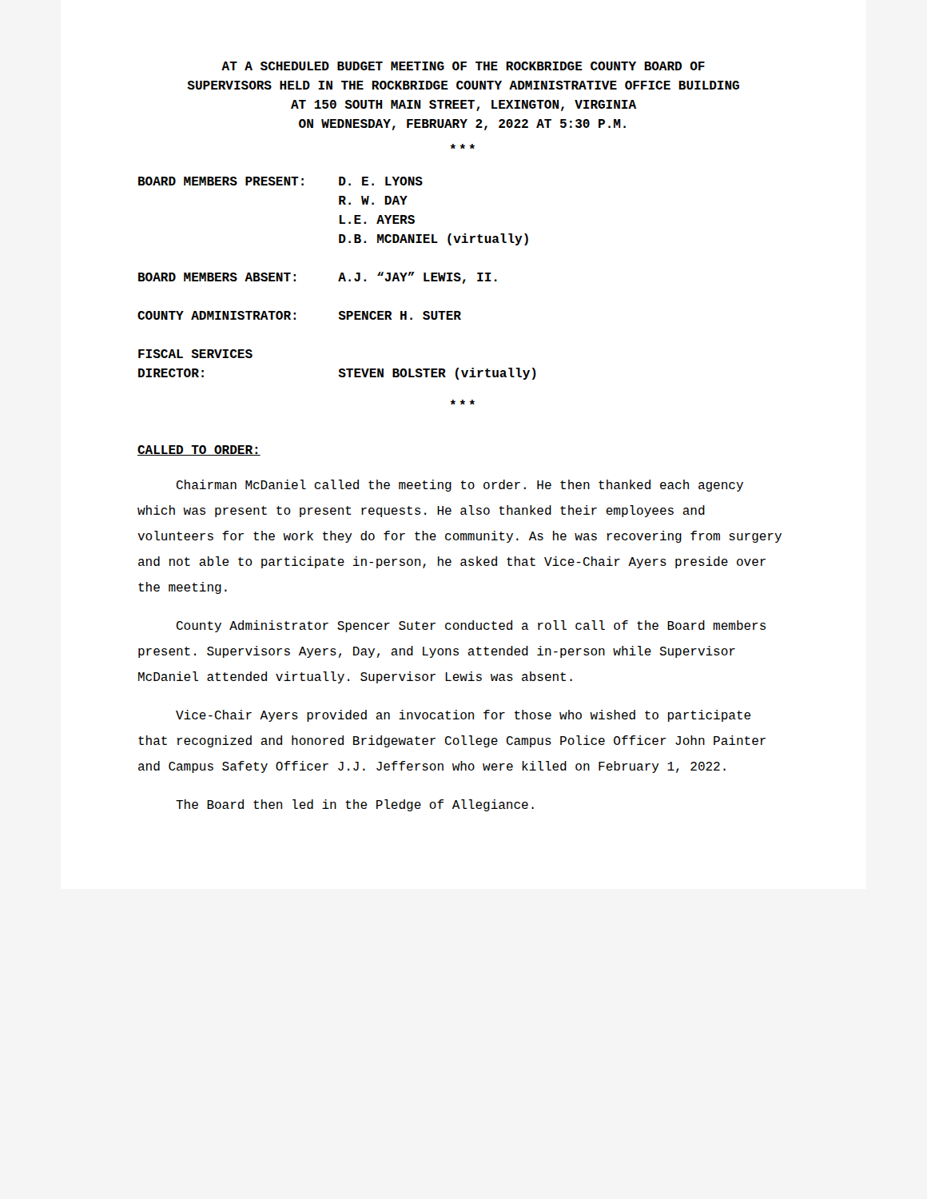AT A SCHEDULED BUDGET MEETING OF THE ROCKBRIDGE COUNTY BOARD OF
SUPERVISORS HELD IN THE ROCKBRIDGE COUNTY ADMINISTRATIVE OFFICE BUILDING
AT 150 SOUTH MAIN STREET, LEXINGTON, VIRGINIA
ON WEDNESDAY, FEBRUARY 2, 2022 AT 5:30 P.M.
***
| BOARD MEMBERS PRESENT: | D. E. LYONS |
| | R. W. DAY |
| | L.E. AYERS |
| | D.B. MCDANIEL (virtually) |
| BOARD MEMBERS ABSENT: | A.J. “JAY” LEWIS, II. |
| COUNTY ADMINISTRATOR: | SPENCER H. SUTER |
| FISCAL SERVICES DIRECTOR: | STEVEN BOLSTER (virtually) |
***
CALLED TO ORDER:
Chairman McDaniel called the meeting to order. He then thanked each agency which was present to present requests. He also thanked their employees and volunteers for the work they do for the community. As he was recovering from surgery and not able to participate in-person, he asked that Vice-Chair Ayers preside over the meeting.
County Administrator Spencer Suter conducted a roll call of the Board members present. Supervisors Ayers, Day, and Lyons attended in-person while Supervisor McDaniel attended virtually. Supervisor Lewis was absent.
Vice-Chair Ayers provided an invocation for those who wished to participate that recognized and honored Bridgewater College Campus Police Officer John Painter and Campus Safety Officer J.J. Jefferson who were killed on February 1, 2022.
The Board then led in the Pledge of Allegiance.